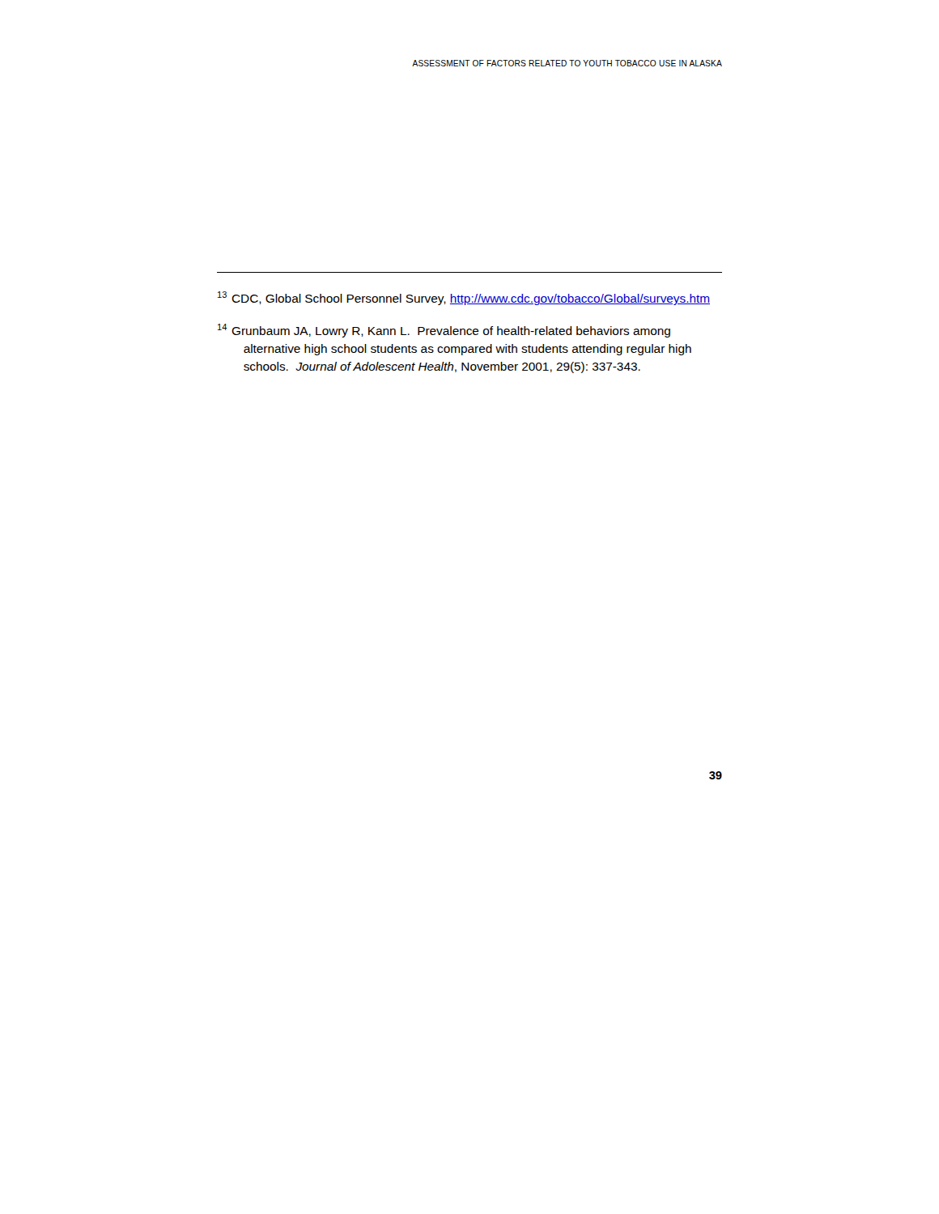Assessment of Factors Related to Youth Tobacco Use in Alaska
13CDC, Global School Personnel Survey, http://www.cdc.gov/tobacco/Global/surveys.htm
14Grunbaum JA, Lowry R, Kann L. Prevalence of health-related behaviors among alternative high school students as compared with students attending regular high schools. Journal of Adolescent Health, November 2001, 29(5): 337-343.
39